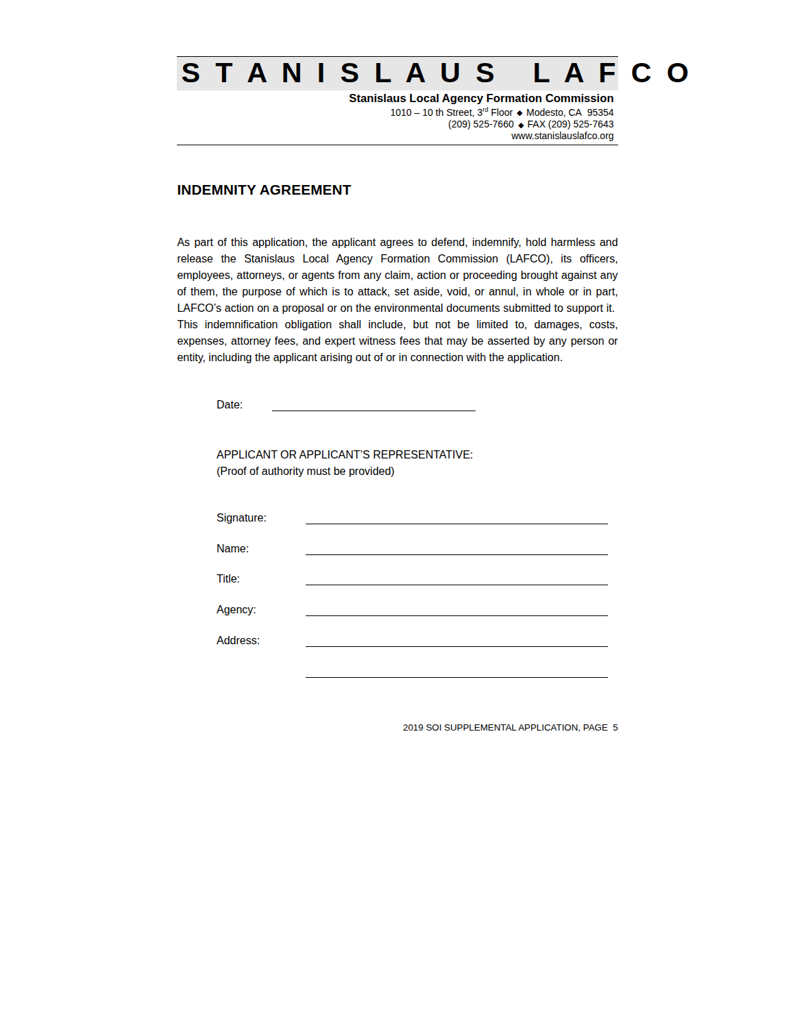S T A N I S L A U S L A F C O
Stanislaus Local Agency Formation Commission
1010 – 10 th Street, 3rd Floor ◆ Modesto, CA 95354
(209) 525-7660 ◆ FAX (209) 525-7643
www.stanislauslafco.org
INDEMNITY AGREEMENT
As part of this application, the applicant agrees to defend, indemnify, hold harmless and release the Stanislaus Local Agency Formation Commission (LAFCO), its officers, employees, attorneys, or agents from any claim, action or proceeding brought against any of them, the purpose of which is to attack, set aside, void, or annul, in whole or in part, LAFCO’s action on a proposal or on the environmental documents submitted to support it. This indemnification obligation shall include, but not be limited to, damages, costs, expenses, attorney fees, and expert witness fees that may be asserted by any person or entity, including the applicant arising out of or in connection with the application.
Date:
APPLICANT OR APPLICANT’S REPRESENTATIVE:
(Proof of authority must be provided)
| Signature: | |
| Name: | |
| Title: | |
| Agency: | |
| Address: | |
2019 SOI SUPPLEMENTAL APPLICATION, PAGE 5